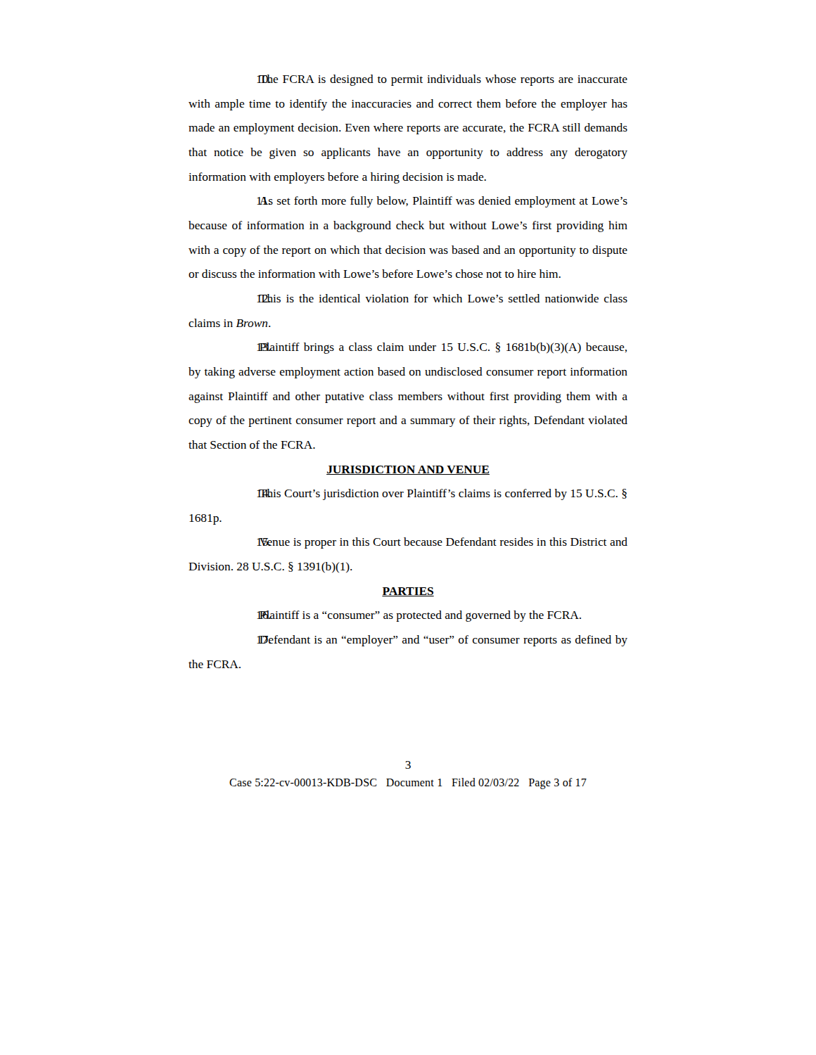10. The FCRA is designed to permit individuals whose reports are inaccurate with ample time to identify the inaccuracies and correct them before the employer has made an employment decision. Even where reports are accurate, the FCRA still demands that notice be given so applicants have an opportunity to address any derogatory information with employers before a hiring decision is made.
11. As set forth more fully below, Plaintiff was denied employment at Lowe’s because of information in a background check but without Lowe’s first providing him with a copy of the report on which that decision was based and an opportunity to dispute or discuss the information with Lowe’s before Lowe’s chose not to hire him.
12. This is the identical violation for which Lowe’s settled nationwide class claims in Brown.
13. Plaintiff brings a class claim under 15 U.S.C. § 1681b(b)(3)(A) because, by taking adverse employment action based on undisclosed consumer report information against Plaintiff and other putative class members without first providing them with a copy of the pertinent consumer report and a summary of their rights, Defendant violated that Section of the FCRA.
JURISDICTION AND VENUE
14. This Court’s jurisdiction over Plaintiff’s claims is conferred by 15 U.S.C. § 1681p.
15. Venue is proper in this Court because Defendant resides in this District and Division. 28 U.S.C. § 1391(b)(1).
PARTIES
16. Plaintiff is a “consumer” as protected and governed by the FCRA.
17. Defendant is an “employer” and “user” of consumer reports as defined by the FCRA.
3
Case 5:22-cv-00013-KDB-DSC Document 1 Filed 02/03/22 Page 3 of 17